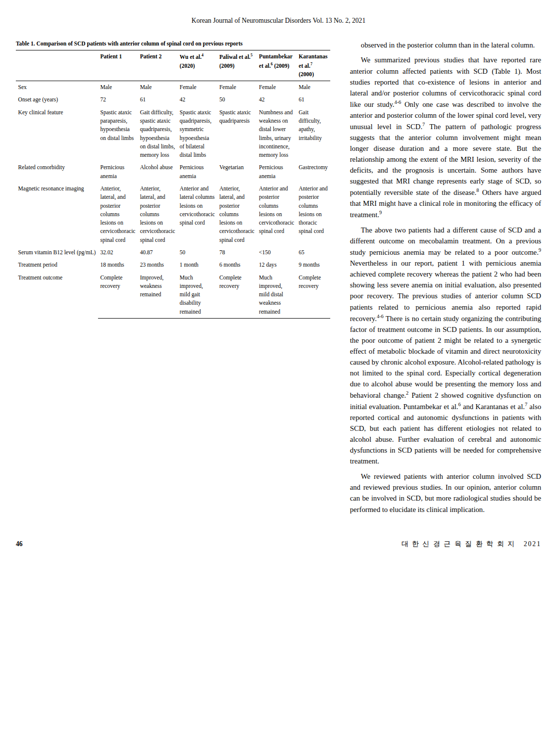Korean Journal of Neuromuscular Disorders Vol. 13 No. 2, 2021
Table 1. Comparison of SCD patients with anterior column of spinal cord on previous reports
| | Patient 1 | Patient 2 | Wu et al. 4 (2020) | Paliwal et al. 5 (2009) | Puntambekar et al. 6 (2009) | Karantanas et al. 7 (2000) |
| --- | --- | --- | --- | --- | --- | --- |
| Sex | Male | Male | Female | Female | Female | Male |
| Onset age (years) | 72 | 61 | 42 | 50 | 42 | 61 |
| Key clinical feature | Spastic ataxic paraparesis, hypoesthesia on distal limbs | Gait difficulty, spastic ataxic quadriparesis, hypoesthesia on distal limbs, memory loss | Spastic ataxic quadriparesis, symmetric hypoesthesia of bilateral distal limbs | Spastic ataxic quadriparesis | Numbness and weakness on distal lower limbs, urinary incontinence, memory loss | Gait difficulty, apathy, irritability |
| Related comorbidity | Pernicious anemia | Alcohol abuse | Pernicious anemia | Vegetarian | Pernicious anemia | Gastrectomy |
| Magnetic resonance imaging | Anterior, lateral, and posterior columns lesions on cervicothoracic spinal cord | Anterior, lateral, and posterior columns lesions on cervicothoracic spinal cord | Anterior and lateral columns lesions on cervicothoracic spinal cord | Anterior, lateral, and posterior columns lesions on cervicothoracic spinal cord | Anterior and posterior columns lesions on cervicothoracic spinal cord | Anterior and posterior columns lesions on thoracic spinal cord |
| Serum vitamin B12 level (pg/mL) | 32.02 | 40.87 | 50 | 78 | <150 | 65 |
| Treatment period | 18 months | 23 months | 1 month | 6 months | 12 days | 9 months |
| Treatment outcome | Complete recovery | Improved, weakness remained | Much improved, mild gait disability remained | Complete recovery | Much improved, mild distal weakness remained | Complete recovery |
observed in the posterior column than in the lateral column.
We summarized previous studies that have reported rare anterior column affected patients with SCD (Table 1). Most studies reported that co-existence of lesions in anterior and lateral and/or posterior columns of cervicothoracic spinal cord like our study.4-6 Only one case was described to involve the anterior and posterior column of the lower spinal cord level, very unusual level in SCD.7 The pattern of pathologic progress suggests that the anterior column involvement might mean longer disease duration and a more severe state. But the relationship among the extent of the MRI lesion, severity of the deficits, and the prognosis is uncertain. Some authors have suggested that MRI change represents early stage of SCD, so potentially reversible state of the disease.8 Others have argued that MRI might have a clinical role in monitoring the efficacy of treatment.9
The above two patients had a different cause of SCD and a different outcome on mecobalamin treatment. On a previous study pernicious anemia may be related to a poor outcome.9 Nevertheless in our report, patient 1 with pernicious anemia achieved complete recovery whereas the patient 2 who had been showing less severe anemia on initial evaluation, also presented poor recovery. The previous studies of anterior column SCD patients related to pernicious anemia also reported rapid recovery.4-6 There is no certain study organizing the contributing factor of treatment outcome in SCD patients. In our assumption, the poor outcome of patient 2 might be related to a synergetic effect of metabolic blockade of vitamin and direct neurotoxicity caused by chronic alcohol exposure. Alcohol-related pathology is not limited to the spinal cord. Especially cortical degeneration due to alcohol abuse would be presenting the memory loss and behavioral change.2 Patient 2 showed cognitive dysfunction on initial evaluation. Puntambekar et al.6 and Karantanas et al.7 also reported cortical and autonomic dysfunctions in patients with SCD, but each patient has different etiologies not related to alcohol abuse. Further evaluation of cerebral and autonomic dysfunctions in SCD patients will be needed for comprehensive treatment.
We reviewed patients with anterior column involved SCD and reviewed previous studies. In our opinion, anterior column can be involved in SCD, but more radiological studies should be performed to elucidate its clinical implication.
46 대 한 신 경 근 육 질 환 학 회 지 2021